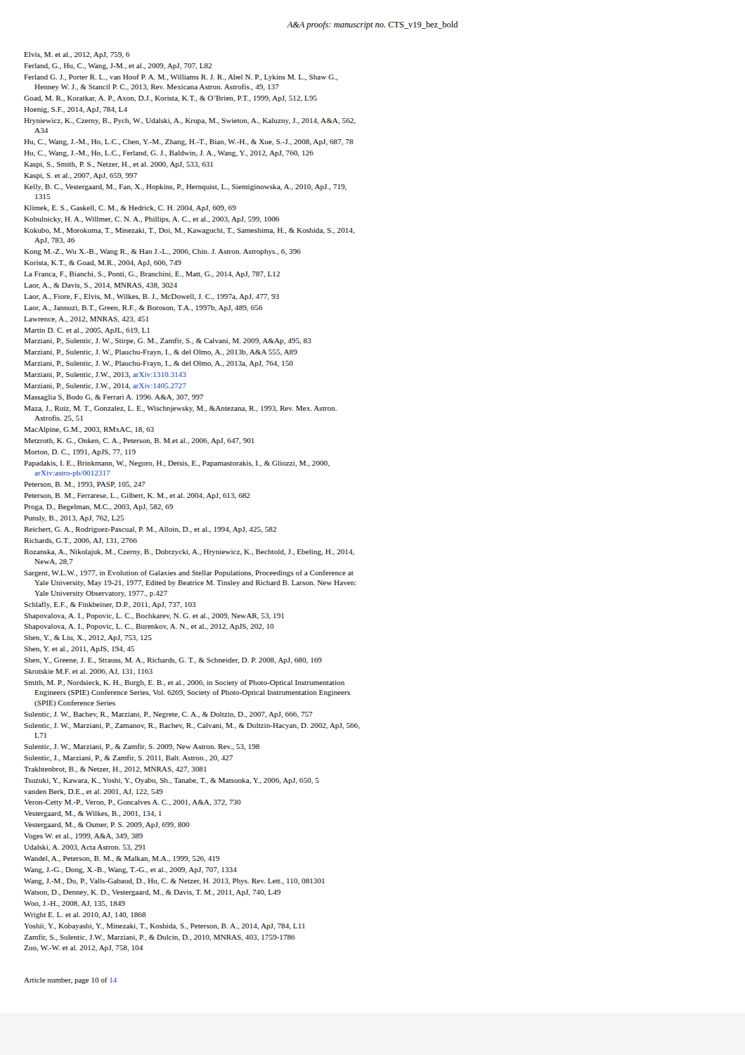A&A proofs: manuscript no. CTS_v19_bez_bold
Elvis, M. et al., 2012, ApJ, 759, 6
Ferland, G., Hu, C., Wang, J-M., et al., 2009, ApJ, 707, L82
Ferland G. J., Porter R. L., van Hoof P. A. M., Williams R. J. R., Abel N. P., Lykins M. L., Shaw G., Henney W. J., & Stancil P. C., 2013, Rev. Mexicana Astron. Astrofis., 49, 137
Goad, M. R., Koratkar, A. P., Axon, D.J., Korista, K.T., & O’Brien, P.T., 1999, ApJ, 512, L95
Hoenig, S.F., 2014, ApJ, 784, L4
Hryniewicz, K., Czerny, B., Pych, W., Udalski, A., Krupa, M., Swieton, A., Kaluzny, J., 2014, A&A, 562, A34
Hu, C., Wang, J.-M., Ho, L.C., Chen, Y.-M., Zhang, H.-T., Bian, W.-H., & Xue, S.-J., 2008, ApJ, 687, 78
Hu, C., Wang, J.-M., Ho, L.C., Ferland, G. J., Baldwin, J. A., Wang, Y., 2012, ApJ, 760, 126
Kaspi, S., Smith, P. S., Netzer, H., et al. 2000, ApJ, 533, 631
Kaspi, S. et al., 2007, ApJ, 659, 997
Kelly, B. C., Vestergaard, M., Fan, X., Hopkins, P., Hernquist, L., Siemiginowska, A., 2010, ApJ., 719, 1315
Klimek, E. S., Gaskell, C. M., & Hedrick, C. H. 2004, ApJ, 609, 69
Kobulnicky, H. A., Willmer, C. N. A., Phillips, A. C., et al., 2003, ApJ, 599, 1006
Kokubo, M., Morokuma, T., Minezaki, T., Doi, M., Kawaguchi, T., Sameshima, H., & Koshida, S., 2014, ApJ, 783, 46
Kong M.-Z., Wu X.-B., Wang R., & Han J.-L., 2006, Chin. J. Astron. Astrophys., 6, 396
Korista, K.T., & Goad, M.R., 2004, ApJ, 606, 749
La Franca, F., Bianchi, S., Ponti, G., Branchini, E., Matt, G., 2014, ApJ, 787, L12
Laor, A., & Davis, S., 2014, MNRAS, 438, 3024
Laor, A., Fiore, F., Elvis, M., Wilkes, B. J., McDowell, J. C., 1997a, ApJ, 477, 93
Laor, A., Jannuzi, B.T., Green, R.F., & Boroson, T.A., 1997b, ApJ, 489, 656
Lawrence, A., 2012, MNRAS, 423, 451
Martin D. C. et al., 2005, ApJL, 619, L1
Marziani, P., Sulentic, J. W., Stirpe, G. M., Zamfir, S., & Calvani, M. 2009, A&Ap, 495, 83
Marziani, P., Sulentic, J. W., Plauchu-Frayn, I., & del Olmo, A., 2013b, A&A 555, A89
Marziani, P., Sulentic, J. W., Plauchu-Frayn, I., & del Olmo, A., 2013a, ApJ, 764, 150
Marziani, P., Sulentic, J.W., 2013, arXiv:1310.3143
Marziani, P., Sulentic, J.W., 2014, arXiv:1405.2727
Massaglia S, Bodo G, & Ferrari A. 1996. A&A, 307, 997
Maza, J., Ruiz, M. T., Gonzalez, L. E., Wischnjewsky, M., &Antezana, R., 1993, Rev. Mex. Astron. Astrofis. 25, 51
MacAlpine, G.M., 2003, RMxAC, 18, 63
Metzroth, K. G., Onken, C. A., Peterson, B. M.et al., 2006, ApJ, 647, 901
Morton, D. C., 1991, ApJS, 77, 119
Papadakis, I. E., Brinkmann, W., Negoro, H., Detsis, E., Papamastorakis, I., & Gliozzi, M., 2000, arXiv:astro-ph/0012317
Peterson, B. M., 1993, PASP, 105, 247
Peterson, B. M., Ferrarese, L., Gilbert, K. M., et al. 2004, ApJ, 613, 682
Proga, D., Begelman, M.C., 2003, ApJ, 582, 69
Punsly, B., 2013, ApJ, 762, L25
Reichert, G. A., Rodriguez-Pascual, P. M., Alloin, D., et al., 1994, ApJ, 425, 582
Richards, G.T., 2006, AJ, 131, 2766
Rozanska, A., Nikolajuk, M., Czerny, B., Dobrzycki, A., Hryniewicz, K., Bechtold, J., Ebeling, H., 2014, NewA, 28,7
Sargent, W.L.W., 1977, in Evolution of Galaxies and Stellar Populations, Proceedings of a Conference at Yale University, May 19-21, 1977, Edited by Beatrice M. Tinsley and Richard B. Larson. New Haven: Yale University Observatory, 1977., p.427
Schlafly, E.F., & Finkbeiner, D.P., 2011, ApJ, 737, 103
Shapovalova, A. I., Popovic, L. C., Bochkarev, N. G. et al., 2009, NewAR, 53, 191
Shapovalova, A. I., Popovic, L. C., Burenkov, A. N., et al., 2012, ApJS, 202, 10
Shen, Y., & Liu, X., 2012, ApJ, 753, 125
Shen, Y. et al., 2011, ApJS, 194, 45
Shen, Y., Greene, J. E., Strauss, M. A., Richards, G. T., & Schneider, D. P. 2008, ApJ, 680, 169
Skrutskie M.F. et al. 2006, AJ, 131, 1163
Smith, M. P., Nordsieck, K. H., Burgh, E. B., et al., 2006, in Society of Photo-Optical Instrumentation Engineers (SPIE) Conference Series, Vol. 6269, Society of Photo-Optical Instrumentation Engineers (SPIE) Conference Series
Sulentic, J. W., Bachev, R., Marziani, P., Negrete, C. A., & Doltzin, D., 2007, ApJ, 666, 757
Sulentic, J. W., Marziani, P., Zamanov, R., Bachev, R., Calvani, M., & Dultzin-Hacyan, D. 2002, ApJ, 566, L71
Sulentic, J. W., Marziani, P., & Zamfir, S. 2009, New Astron. Rev., 53, 198
Sulentic, J., Marziani, P., & Zamfir, S. 2011, Balt. Astron., 20, 427
Trakhtenbrot, B., & Netzer, H., 2012, MNRAS, 427, 3081
Tsuzuki, Y., Kawara, K., Yoshi, Y., Oyabu, Sh., Tanabe, T., & Matsuoka, Y., 2006, ApJ, 650, 5
vanden Berk, D.E., et al. 2001, AJ, 122, 549
Veron-Cetty M.-P., Veron, P., Goncalves A. C., 2001, A&A, 372, 730
Vestergaard, M., & Wilkes, B., 2001, 134, 1
Vestergaard, M., & Osmer, P. S. 2009, ApJ, 699, 800
Voges W. et al., 1999, A&A, 349, 389
Udalski, A. 2003, Acta Astron. 53, 291
Wandel, A., Peterson, B. M., & Malkan, M.A., 1999, 526, 419
Wang, J.-G., Dong, X.-B., Wang, T.-G., et al., 2009, ApJ, 707, 1334
Wang, J.-M., Du, P., Valls-Gabaud, D., Hu, C. & Netzer, H. 2013, Phys. Rev. Lett., 110, 081301
Watson, D., Denney, K. D., Vestergaard, M., & Davis, T. M., 2011, ApJ, 740, L49
Woo, J.-H., 2008, AJ, 135, 1849
Wright E. L. et al. 2010, AJ, 140, 1868
Yoshii, Y., Kobayashi, Y., Minezaki, T., Koshida, S., Peterson, B. A., 2014, ApJ, 784, L11
Zamfir, S., Sulentic, J.W., Marziani, P., & Dulcin, D., 2010, MNRAS, 403, 1759-1786
Zuo, W.-W. et al. 2012, ApJ, 758, 104
Article number, page 10 of 14